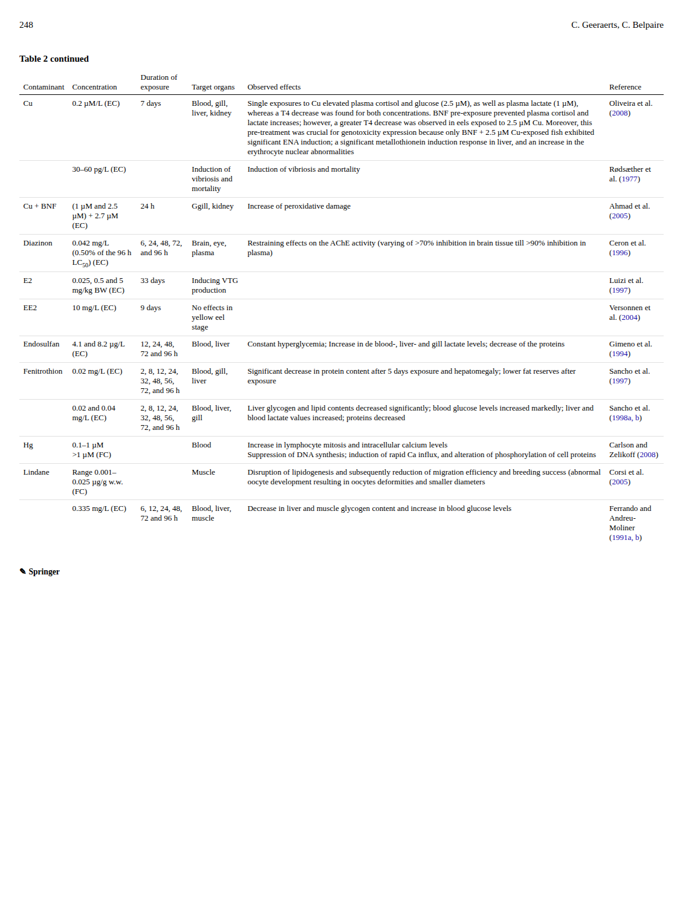248 C. Geeraerts, C. Belpaire
Table 2 continued
| Contaminant | Concentration | Duration of exposure | Target organs | Observed effects | Reference |
| --- | --- | --- | --- | --- | --- |
| Cu | 0.2 µM/L (EC) | 7 days | Blood, gill, liver, kidney | Single exposures to Cu elevated plasma cortisol and glucose (2.5 µM), as well as plasma lactate (1 µM), whereas a T4 decrease was found for both concentrations. BNF pre-exposure prevented plasma cortisol and lactate increases; however, a greater T4 decrease was observed in eels exposed to 2.5 µM Cu. Moreover, this pre-treatment was crucial for genotoxicity expression because only BNF + 2.5 µM Cu-exposed fish exhibited significant ENA induction; a significant metallothionein induction response in liver, and an increase in the erythrocyte nuclear abnormalities | Oliveira et al. ( 2008 ) |
| | 30–60 pg/L (EC) | | Induction of vibriosis and mortality | Induction of vibriosis and mortality | Rødsæther et al. ( 1977 ) |
| Cu + BNF | (1 µM and 2.5 µM) + 2.7 µM (EC) | 24 h | Ggill, kidney | Increase of peroxidative damage | Ahmad et al. ( 2005 ) |
| Diazinon | 0.042 mg/L (0.50% of the 96 h LC 50 ) (EC) | 6, 24, 48, 72, and 96 h | Brain, eye, plasma | Restraining effects on the AChE activity (varying of >70% inhibition in brain tissue till >90% inhibition in plasma) | Ceron et al. ( 1996 ) |
| E2 | 0.025, 0.5 and 5 mg/kg BW (EC) | 33 days | Inducing VTG production | | Luizi et al. ( 1997 ) |
| EE2 | 10 mg/L (EC) | 9 days | No effects in yellow eel stage | | Versonnen et al. ( 2004 ) |
| Endosulfan | 4.1 and 8.2 µg/L (EC) | 12, 24, 48, 72 and 96 h | Blood, liver | Constant hyperglycemia; Increase in de blood-, liver- and gill lactate levels; decrease of the proteins | Gimeno et al. ( 1994 ) |
| Fenitrothion | 0.02 mg/L (EC) | 2, 8, 12, 24, 32, 48, 56, 72, and 96 h | Blood, gill, liver | Significant decrease in protein content after 5 days exposure and hepatomegaly; lower fat reserves after exposure | Sancho et al. ( 1997 ) |
| | 0.02 and 0.04 mg/L (EC) | 2, 8, 12, 24, 32, 48, 56, 72, and 96 h | Blood, liver, gill | Liver glycogen and lipid contents decreased significantly; blood glucose levels increased markedly; liver and blood lactate values increased; proteins decreased | Sancho et al. ( 1998a, b ) |
| Hg | 0.1–1 µM >1 µM (FC) | | Blood | Increase in lymphocyte mitosis and intracellular calcium levels Suppression of DNA synthesis; induction of rapid Ca influx, and alteration of phosphorylation of cell proteins | Carlson and Zelikoff ( 2008 ) |
| Lindane | Range 0.001–0.025 µg/g w.w. (FC) | | Muscle | Disruption of lipidogenesis and subsequently reduction of migration efficiency and breeding success (abnormal oocyte development resulting in oocytes deformities and smaller diameters | Corsi et al. ( 2005 ) |
| | 0.335 mg/L (EC) | 6, 12, 24, 48, 72 and 96 h | Blood, liver, muscle | Decrease in liver and muscle glycogen content and increase in blood glucose levels | Ferrando and Andreu-Moliner ( 1991a, b ) |
✎ Springer